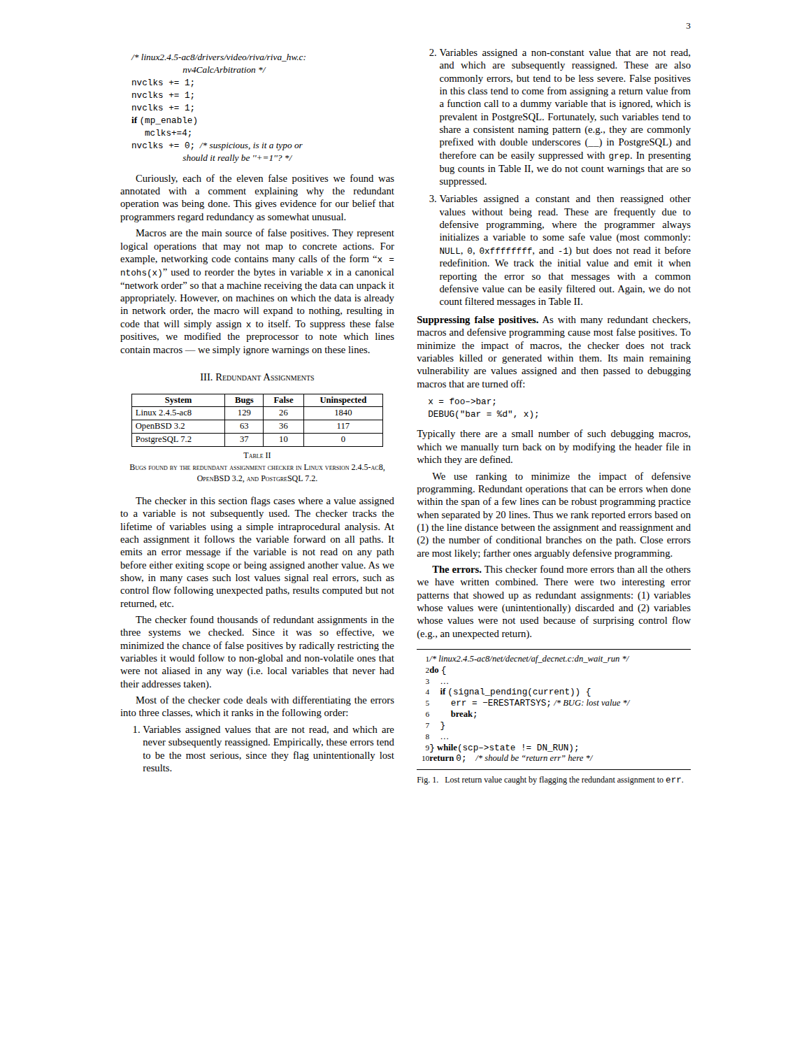3
/* linux2.4.5-ac8/drivers/video/riva/riva_hw.c:
nv4CalcArbitration */ nvclks += 1;
nvclks += 1;
nvclks += 1;
if (mp_enable)
mclks+=4;
nvclks += 0; /* suspicious, is it a typo or
should it really be ''+=1''? */
Curiously, each of the eleven false positives we found was annotated with a comment explaining why the redundant operation was being done. This gives evidence for our belief that programmers regard redundancy as somewhat unusual.
Macros are the main source of false positives. They represent logical operations that may not map to concrete actions. For example, networking code contains many calls of the form “x = ntohs(x)” used to reorder the bytes in variable x in a canonical “network order” so that a machine receiving the data can unpack it appropriately. However, on machines on which the data is already in network order, the macro will expand to nothing, resulting in code that will simply assign x to itself. To suppress these false positives, we modified the preprocessor to note which lines contain macros — we simply ignore warnings on these lines.
III. Redundant Assignments
| System | Bugs | False | Uninspected |
| --- | --- | --- | --- |
| Linux 2.4.5-ac8 | 129 | 26 | 1840 |
| OpenBSD 3.2 | 63 | 36 | 117 |
| PostgreSQL 7.2 | 37 | 10 | 0 |
Table II
Bugs found by the redundant assignment checker in Linux version 2.4.5-ac8, OpenBSD 3.2, and PostgreSQL 7.2.
The checker in this section flags cases where a value assigned to a variable is not subsequently used. The checker tracks the lifetime of variables using a simple intraprocedural analysis. At each assignment it follows the variable forward on all paths. It emits an error message if the variable is not read on any path before either exiting scope or being assigned another value. As we show, in many cases such lost values signal real errors, such as control flow following unexpected paths, results computed but not returned, etc.
The checker found thousands of redundant assignments in the three systems we checked. Since it was so effective, we minimized the chance of false positives by radically restricting the variables it would follow to non-global and non-volatile ones that were not aliased in any way (i.e. local variables that never had their addresses taken).
Most of the checker code deals with differentiating the errors into three classes, which it ranks in the following order:
Variables assigned values that are not read, and which are never subsequently reassigned. Empirically, these errors tend to be the most serious, since they flag unintentionally lost results.
Variables assigned a non-constant value that are not read, and which are subsequently reassigned. These are also commonly errors, but tend to be less severe. False positives in this class tend to come from assigning a return value from a function call to a dummy variable that is ignored, which is prevalent in PostgreSQL. Fortunately, such variables tend to share a consistent naming pattern (e.g., they are commonly prefixed with double underscores (__) in PostgreSQL) and therefore can be easily suppressed with grep. In presenting bug counts in Table II, we do not count warnings that are so suppressed.
Variables assigned a constant and then reassigned other values without being read. These are frequently due to defensive programming, where the programmer always initializes a variable to some safe value (most commonly: NULL, 0, 0xffffffff, and -1) but does not read it before redefinition. We track the initial value and emit it when reporting the error so that messages with a common defensive value can be easily filtered out. Again, we do not count filtered messages in Table II.
Suppressing false positives. As with many redundant checkers, macros and defensive programming cause most false positives. To minimize the impact of macros, the checker does not track variables killed or generated within them. Its main remaining vulnerability are values assigned and then passed to debugging macros that are turned off:
x = foo–>bar;
DEBUG("bar = %d", x);
Typically there are a small number of such debugging macros, which we manually turn back on by modifying the header file in which they are defined.
We use ranking to minimize the impact of defensive programming. Redundant operations that can be errors when done within the span of a few lines can be robust programming practice when separated by 20 lines. Thus we rank reported errors based on (1) the line distance between the assignment and reassignment and (2) the number of conditional branches on the path. Close errors are most likely; farther ones arguably defensive programming.
The errors. This checker found more errors than all the others we have written combined. There were two interesting error patterns that showed up as redundant assignments: (1) variables whose values were (unintentionally) discarded and (2) variables whose values were not used because of surprising control flow (e.g., an unexpected return).
| 1 | /* linux2.4.5-ac8/net/decnet/af_decnet.c:dn_wait_run */ |
| 2 | do { |
| 3 | … |
| 4 | if (signal_pending(current)) { |
| 5 | err = −ERESTARTSYS; /* BUG: lost value */ |
| 6 | break ; |
| 7 | } |
| 8 | … |
| 9 | } while (scp–>state != DN_RUN); |
| 10 | return 0; /* should be “return err” here */ |
Fig. 1. Lost return value caught by flagging the redundant assignment to err.